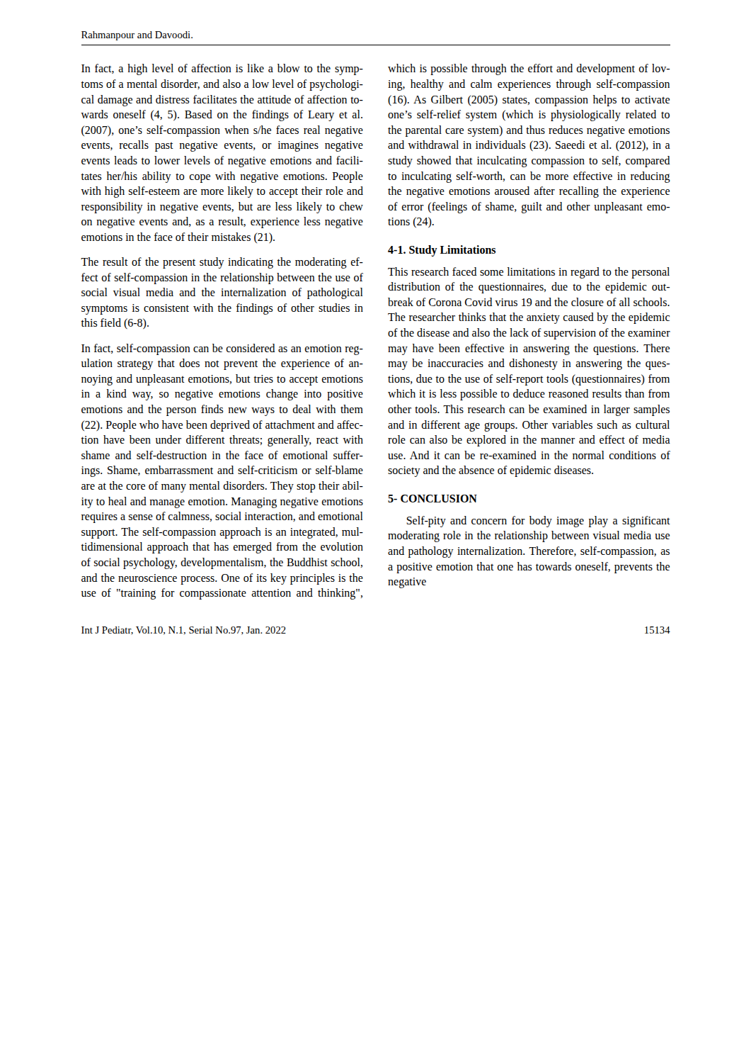Rahmanpour and Davoodi.
In fact, a high level of affection is like a blow to the symptoms of a mental disorder, and also a low level of psychological damage and distress facilitates the attitude of affection towards oneself (4, 5). Based on the findings of Leary et al. (2007), one’s self-compassion when s/he faces real negative events, recalls past negative events, or imagines negative events leads to lower levels of negative emotions and facilitates her/his ability to cope with negative emotions. People with high self-esteem are more likely to accept their role and responsibility in negative events, but are less likely to chew on negative events and, as a result, experience less negative emotions in the face of their mistakes (21).
The result of the present study indicating the moderating effect of self-compassion in the relationship between the use of social visual media and the internalization of pathological symptoms is consistent with the findings of other studies in this field (6-8).
In fact, self-compassion can be considered as an emotion regulation strategy that does not prevent the experience of annoying and unpleasant emotions, but tries to accept emotions in a kind way, so negative emotions change into positive emotions and the person finds new ways to deal with them (22). People who have been deprived of attachment and affection have been under different threats; generally, react with shame and self-destruction in the face of emotional sufferings. Shame, embarrassment and self-criticism or self-blame are at the core of many mental disorders. They stop their ability to heal and manage emotion. Managing negative emotions requires a sense of calmness, social interaction, and emotional support. The self-compassion approach is an integrated, multidimensional approach that has emerged from the evolution of social psychology, developmentalism, the Buddhist school, and the neuroscience process. One of its key principles is the use of "training for compassionate attention and thinking", which is possible through the effort and development of loving, healthy and calm experiences through self-compassion (16). As Gilbert (2005) states, compassion helps to activate one’s self-relief system (which is physiologically related to the parental care system) and thus reduces negative emotions and withdrawal in individuals (23). Saeedi et al. (2012), in a study showed that inculcating compassion to self, compared to inculcating self-worth, can be more effective in reducing the negative emotions aroused after recalling the experience of error (feelings of shame, guilt and other unpleasant emotions (24).
4-1. Study Limitations
This research faced some limitations in regard to the personal distribution of the questionnaires, due to the epidemic outbreak of Corona Covid virus 19 and the closure of all schools. The researcher thinks that the anxiety caused by the epidemic of the disease and also the lack of supervision of the examiner may have been effective in answering the questions. There may be inaccuracies and dishonesty in answering the questions, due to the use of self-report tools (questionnaires) from which it is less possible to deduce reasoned results than from other tools. This research can be examined in larger samples and in different age groups. Other variables such as cultural role can also be explored in the manner and effect of media use. And it can be re-examined in the normal conditions of society and the absence of epidemic diseases.
5- CONCLUSION
Self-pity and concern for body image play a significant moderating role in the relationship between visual media use and pathology internalization. Therefore, self-compassion, as a positive emotion that one has towards oneself, prevents the negative
Int J Pediatr, Vol.10, N.1, Serial No.97, Jan. 2022 15134